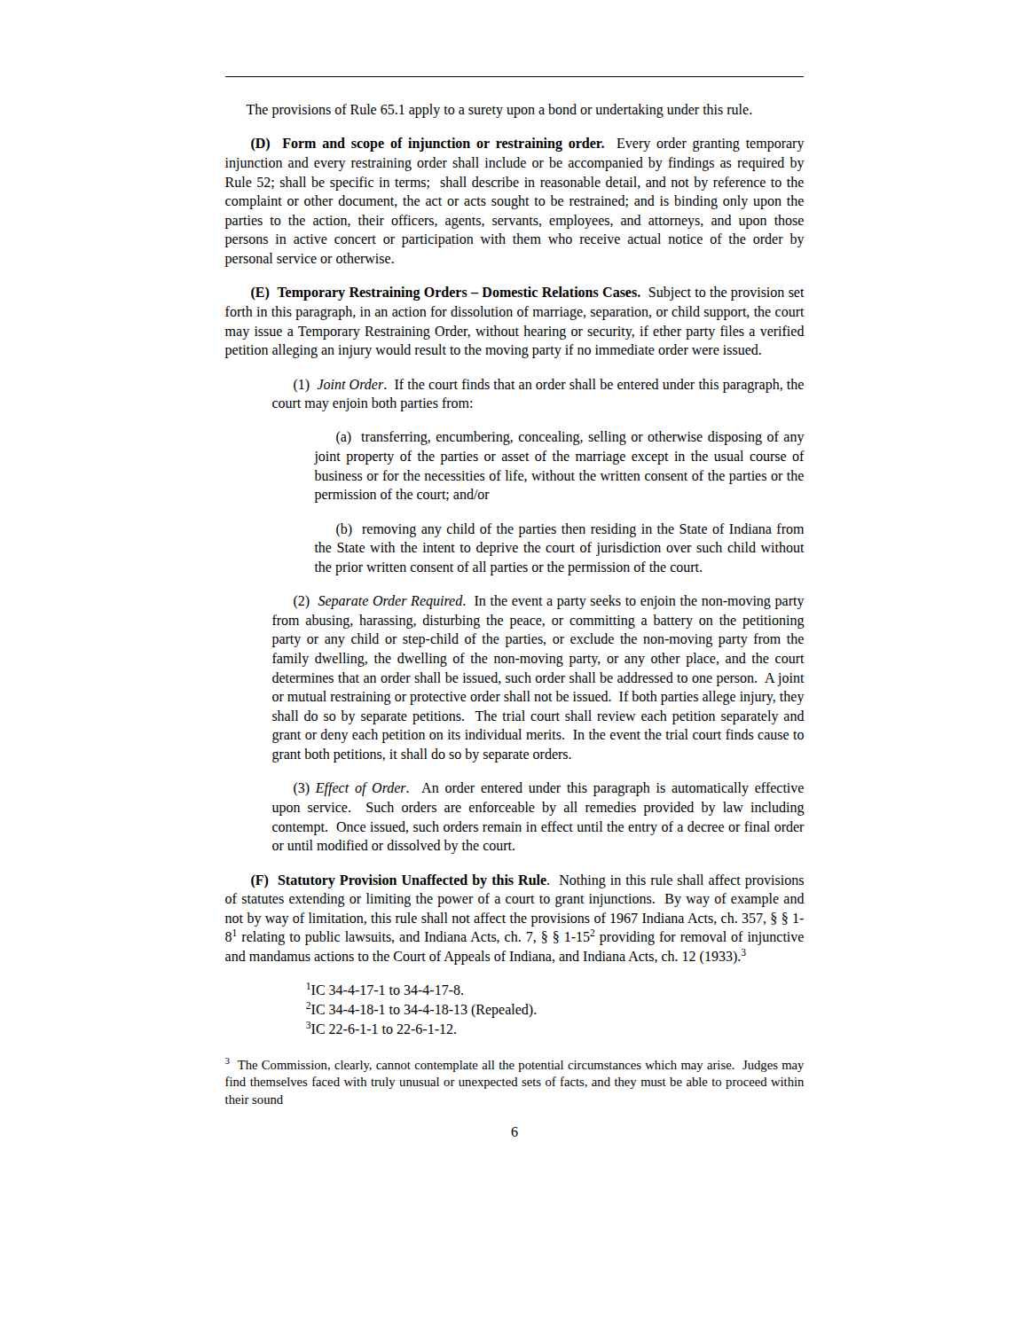The provisions of Rule 65.1 apply to a surety upon a bond or undertaking under this rule.
(D) Form and scope of injunction or restraining order. Every order granting temporary injunction and every restraining order shall include or be accompanied by findings as required by Rule 52; shall be specific in terms; shall describe in reasonable detail, and not by reference to the complaint or other document, the act or acts sought to be restrained; and is binding only upon the parties to the action, their officers, agents, servants, employees, and attorneys, and upon those persons in active concert or participation with them who receive actual notice of the order by personal service or otherwise.
(E) Temporary Restraining Orders – Domestic Relations Cases. Subject to the provision set forth in this paragraph, in an action for dissolution of marriage, separation, or child support, the court may issue a Temporary Restraining Order, without hearing or security, if ether party files a verified petition alleging an injury would result to the moving party if no immediate order were issued.
(1) Joint Order. If the court finds that an order shall be entered under this paragraph, the court may enjoin both parties from:
(a) transferring, encumbering, concealing, selling or otherwise disposing of any joint property of the parties or asset of the marriage except in the usual course of business or for the necessities of life, without the written consent of the parties or the permission of the court; and/or
(b) removing any child of the parties then residing in the State of Indiana from the State with the intent to deprive the court of jurisdiction over such child without the prior written consent of all parties or the permission of the court.
(2) Separate Order Required. In the event a party seeks to enjoin the non-moving party from abusing, harassing, disturbing the peace, or committing a battery on the petitioning party or any child or step-child of the parties, or exclude the non-moving party from the family dwelling, the dwelling of the non-moving party, or any other place, and the court determines that an order shall be issued, such order shall be addressed to one person. A joint or mutual restraining or protective order shall not be issued. If both parties allege injury, they shall do so by separate petitions. The trial court shall review each petition separately and grant or deny each petition on its individual merits. In the event the trial court finds cause to grant both petitions, it shall do so by separate orders.
(3) Effect of Order. An order entered under this paragraph is automatically effective upon service. Such orders are enforceable by all remedies provided by law including contempt. Once issued, such orders remain in effect until the entry of a decree or final order or until modified or dissolved by the court.
(F) Statutory Provision Unaffected by this Rule. Nothing in this rule shall affect provisions of statutes extending or limiting the power of a court to grant injunctions. By way of example and not by way of limitation, this rule shall not affect the provisions of 1967 Indiana Acts, ch. 357, § § 1-81 relating to public lawsuits, and Indiana Acts, ch. 7, § § 1-152 providing for removal of injunctive and mandamus actions to the Court of Appeals of Indiana, and Indiana Acts, ch. 12 (1933).3
1IC 34-4-17-1 to 34-4-17-8.
2IC 34-4-18-1 to 34-4-18-13 (Repealed).
3IC 22-6-1-1 to 22-6-1-12.
3 The Commission, clearly, cannot contemplate all the potential circumstances which may arise. Judges may find themselves faced with truly unusual or unexpected sets of facts, and they must be able to proceed within their sound
6